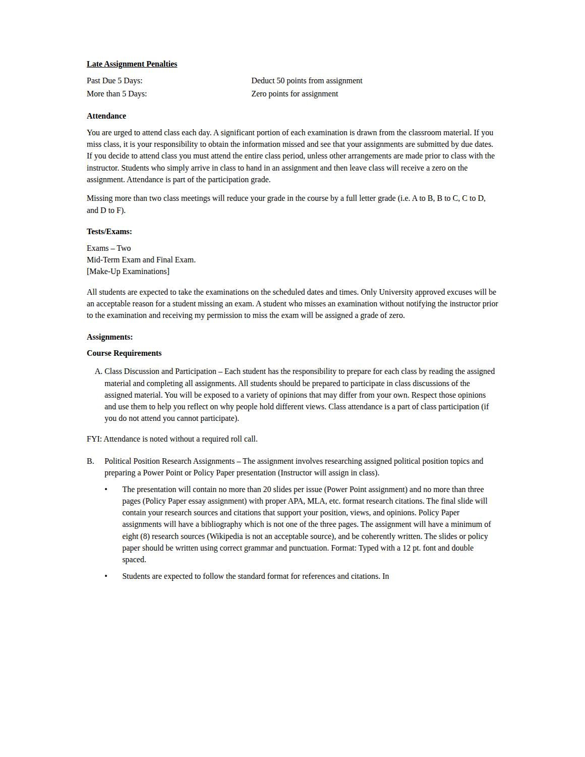Late Assignment Penalties
| Past Due 5 Days: | Deduct 50 points from assignment |
| More than 5 Days: | Zero points for assignment |
Attendance
You are urged to attend class each day. A significant portion of each examination is drawn from the classroom material. If you miss class, it is your responsibility to obtain the information missed and see that your assignments are submitted by due dates. If you decide to attend class you must attend the entire class period, unless other arrangements are made prior to class with the instructor. Students who simply arrive in class to hand in an assignment and then leave class will receive a zero on the assignment. Attendance is part of the participation grade.
Missing more than two class meetings will reduce your grade in the course by a full letter grade (i.e. A to B, B to C, C to D, and D to F).
Tests/Exams:
Exams – Two
Mid-Term Exam and Final Exam.
[Make-Up Examinations]
All students are expected to take the examinations on the scheduled dates and times. Only University approved excuses will be an acceptable reason for a student missing an exam. A student who misses an examination without notifying the instructor prior to the examination and receiving my permission to miss the exam will be assigned a grade of zero.
Assignments:
Course Requirements
Class Discussion and Participation – Each student has the responsibility to prepare for each class by reading the assigned material and completing all assignments. All students should be prepared to participate in class discussions of the assigned material. You will be exposed to a variety of opinions that may differ from your own. Respect those opinions and use them to help you reflect on why people hold different views. Class attendance is a part of class participation (if you do not attend you cannot participate).
FYI: Attendance is noted without a required roll call.
B.
Political Position Research Assignments – The assignment involves researching assigned political position topics and preparing a Power Point or Policy Paper presentation (Instructor will assign in class).
• The presentation will contain no more than 20 slides per issue (Power Point assignment) and no more than three pages (Policy Paper essay assignment) with proper APA, MLA, etc. format research citations. The final slide will contain your research sources and citations that support your position, views, and opinions. Policy Paper assignments will have a bibliography which is not one of the three pages. The assignment will have a minimum of eight (8) research sources (Wikipedia is not an acceptable source), and be coherently written. The slides or policy paper should be written using correct grammar and punctuation. Format: Typed with a 12 pt. font and double spaced.
• Students are expected to follow the standard format for references and citations. In